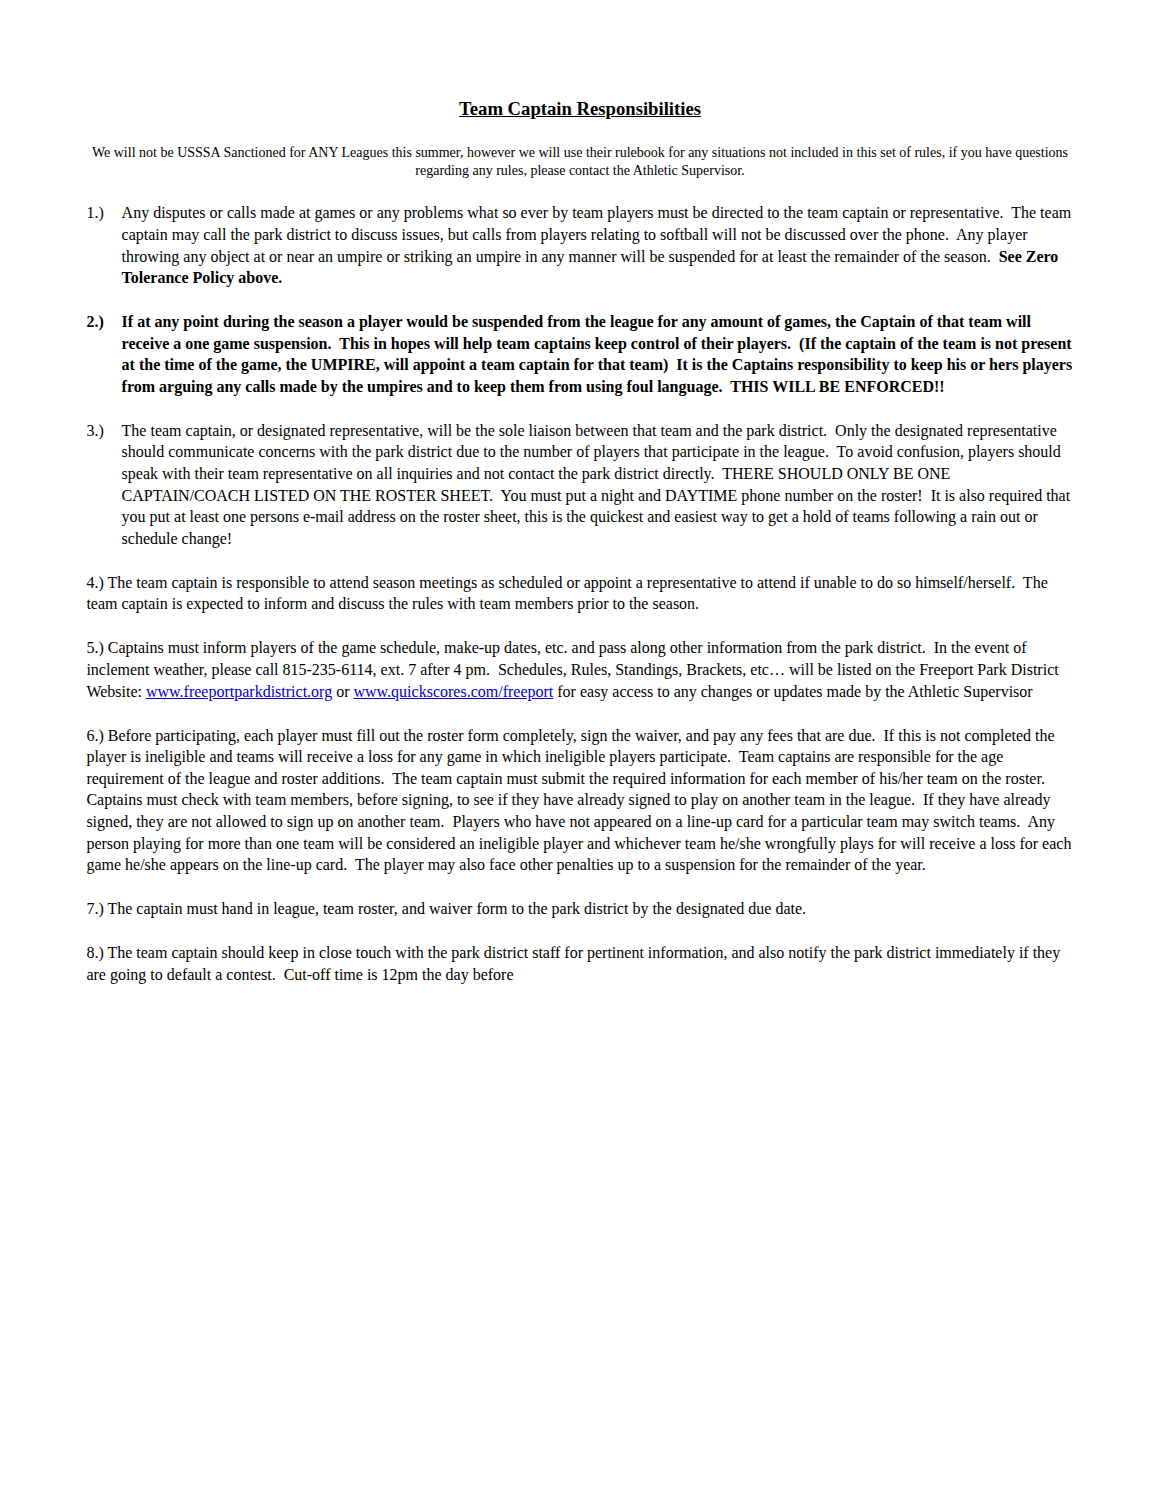Team Captain Responsibilities
We will not be USSSA Sanctioned for ANY Leagues this summer, however we will use their rulebook for any situations not included in this set of rules, if you have questions regarding any rules, please contact the Athletic Supervisor.
1.) Any disputes or calls made at games or any problems what so ever by team players must be directed to the team captain or representative. The team captain may call the park district to discuss issues, but calls from players relating to softball will not be discussed over the phone. Any player throwing any object at or near an umpire or striking an umpire in any manner will be suspended for at least the remainder of the season. See Zero Tolerance Policy above.
2.) If at any point during the season a player would be suspended from the league for any amount of games, the Captain of that team will receive a one game suspension. This in hopes will help team captains keep control of their players. (If the captain of the team is not present at the time of the game, the UMPIRE, will appoint a team captain for that team) It is the Captains responsibility to keep his or hers players from arguing any calls made by the umpires and to keep them from using foul language. THIS WILL BE ENFORCED!!
3.) The team captain, or designated representative, will be the sole liaison between that team and the park district. Only the designated representative should communicate concerns with the park district due to the number of players that participate in the league. To avoid confusion, players should speak with their team representative on all inquiries and not contact the park district directly. THERE SHOULD ONLY BE ONE CAPTAIN/COACH LISTED ON THE ROSTER SHEET. You must put a night and DAYTIME phone number on the roster! It is also required that you put at least one persons e-mail address on the roster sheet, this is the quickest and easiest way to get a hold of teams following a rain out or schedule change!
4.) The team captain is responsible to attend season meetings as scheduled or appoint a representative to attend if unable to do so himself/herself. The team captain is expected to inform and discuss the rules with team members prior to the season.
5.) Captains must inform players of the game schedule, make-up dates, etc. and pass along other information from the park district. In the event of inclement weather, please call 815-235-6114, ext. 7 after 4 pm. Schedules, Rules, Standings, Brackets, etc… will be listed on the Freeport Park District Website: www.freeportparkdistrict.org or www.quickscores.com/freeport for easy access to any changes or updates made by the Athletic Supervisor
6.) Before participating, each player must fill out the roster form completely, sign the waiver, and pay any fees that are due. If this is not completed the player is ineligible and teams will receive a loss for any game in which ineligible players participate. Team captains are responsible for the age requirement of the league and roster additions. The team captain must submit the required information for each member of his/her team on the roster. Captains must check with team members, before signing, to see if they have already signed to play on another team in the league. If they have already signed, they are not allowed to sign up on another team. Players who have not appeared on a line-up card for a particular team may switch teams. Any person playing for more than one team will be considered an ineligible player and whichever team he/she wrongfully plays for will receive a loss for each game he/she appears on the line-up card. The player may also face other penalties up to a suspension for the remainder of the year.
7.) The captain must hand in league, team roster, and waiver form to the park district by the designated due date.
8.) The team captain should keep in close touch with the park district staff for pertinent information, and also notify the park district immediately if they are going to default a contest. Cut-off time is 12pm the day before